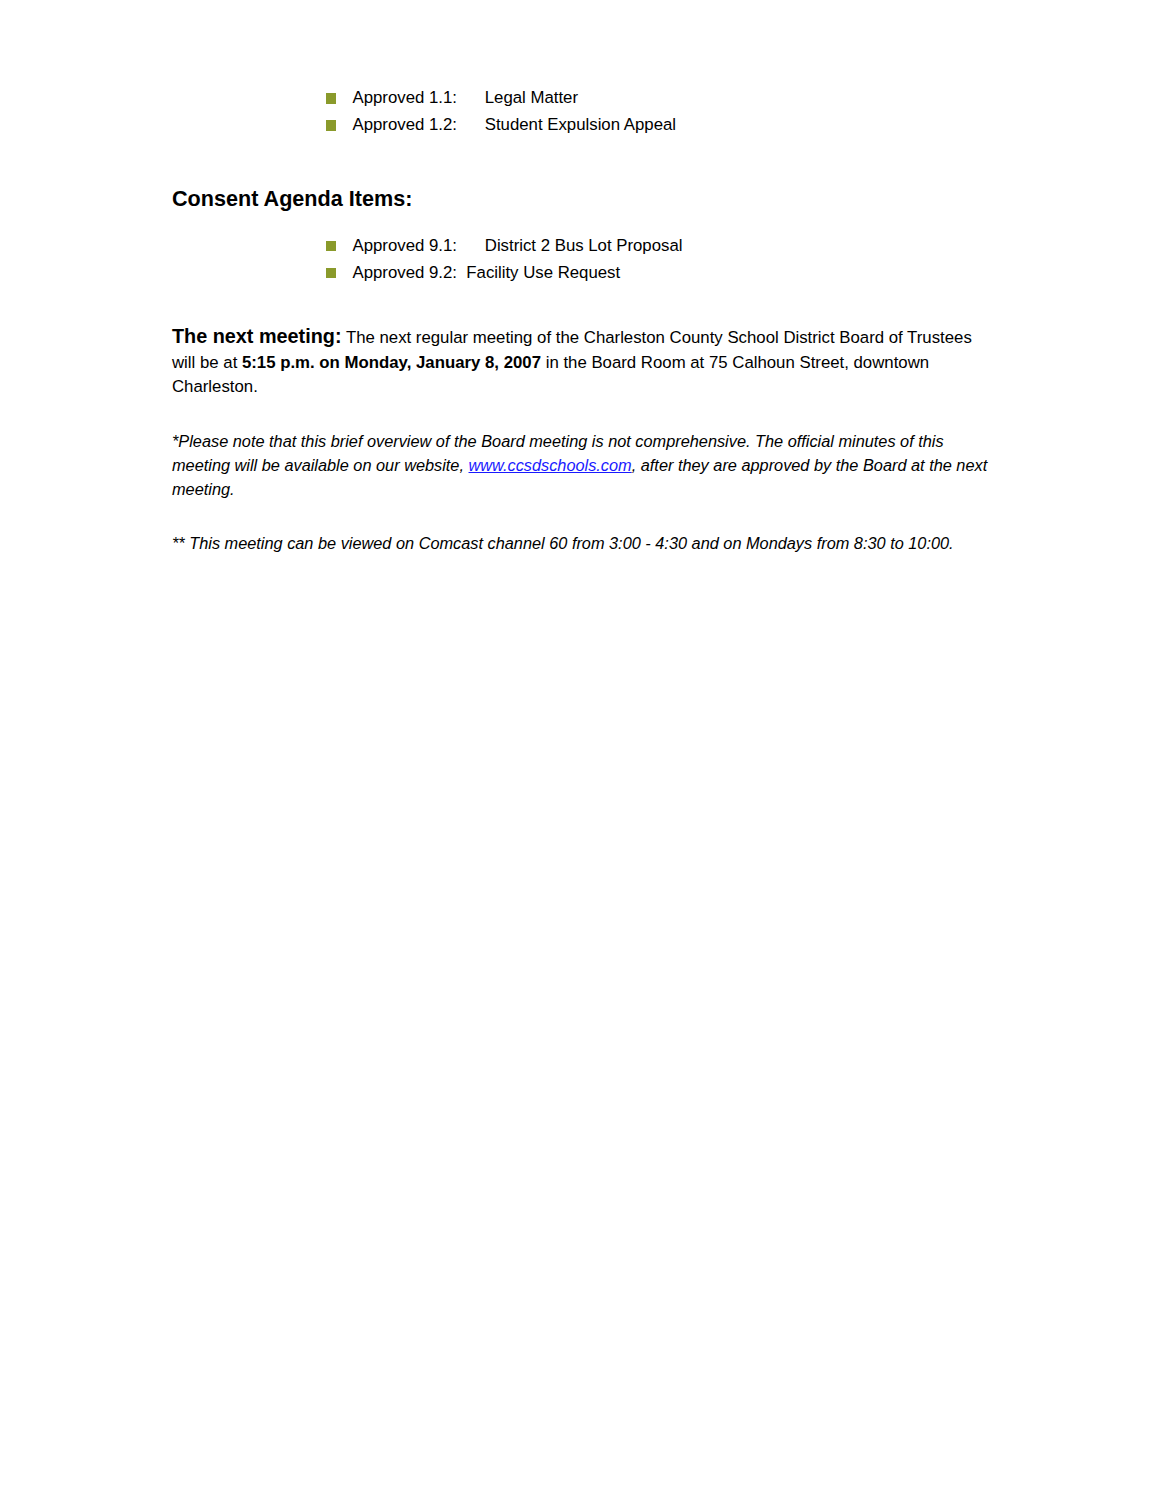Approved 1.1: Legal Matter
Approved 1.2: Student Expulsion Appeal
Consent Agenda Items:
Approved 9.1: District 2 Bus Lot Proposal
Approved 9.2: Facility Use Request
The next meeting: The next regular meeting of the Charleston County School District Board of Trustees will be at 5:15 p.m. on Monday, January 8, 2007 in the Board Room at 75 Calhoun Street, downtown Charleston.
*Please note that this brief overview of the Board meeting is not comprehensive. The official minutes of this meeting will be available on our website, www.ccsdschools.com, after they are approved by the Board at the next meeting.
** This meeting can be viewed on Comcast channel 60 from 3:00 - 4:30 and on Mondays from 8:30 to 10:00.